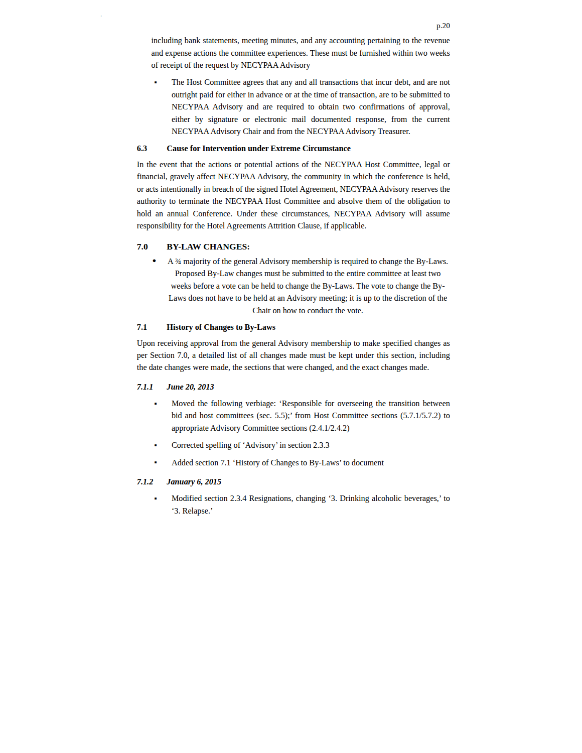'
p.20
including bank statements, meeting minutes, and any accounting pertaining to the revenue and expense actions the committee experiences. These must be furnished within two weeks of receipt of the request by NECYPAA Advisory
The Host Committee agrees that any and all transactions that incur debt, and are not outright paid for either in advance or at the time of transaction, are to be submitted to NECYPAA Advisory and are required to obtain two confirmations of approval, either by signature or electronic mail documented response, from the current NECYPAA Advisory Chair and from the NECYPAA Advisory Treasurer.
6.3 Cause for Intervention under Extreme Circumstance
In the event that the actions or potential actions of the NECYPAA Host Committee, legal or financial, gravely affect NECYPAA Advisory, the community in which the conference is held, or acts intentionally in breach of the signed Hotel Agreement, NECYPAA Advisory reserves the authority to terminate the NECYPAA Host Committee and absolve them of the obligation to hold an annual Conference. Under these circumstances, NECYPAA Advisory will assume responsibility for the Hotel Agreements Attrition Clause, if applicable.
7.0 BY-LAW CHANGES:
A ¾ majority of the general Advisory membership is required to change the By-Laws. Proposed By-Law changes must be submitted to the entire committee at least two weeks before a vote can be held to change the By-Laws. The vote to change the By-Laws does not have to be held at an Advisory meeting; it is up to the discretion of the Chair on how to conduct the vote.
7.1 History of Changes to By-Laws
Upon receiving approval from the general Advisory membership to make specified changes as per Section 7.0, a detailed list of all changes made must be kept under this section, including the date changes were made, the sections that were changed, and the exact changes made.
7.1.1 June 20, 2013
Moved the following verbiage: ‘Responsible for overseeing the transition between bid and host committees (sec. 5.5);’ from Host Committee sections (5.7.1/5.7.2) to appropriate Advisory Committee sections (2.4.1/2.4.2)
Corrected spelling of ‘Advisory’ in section 2.3.3
Added section 7.1 ‘History of Changes to By-Laws’ to document
7.1.2 January 6, 2015
Modified section 2.3.4 Resignations, changing ‘3. Drinking alcoholic beverages,’ to ‘3. Relapse.’